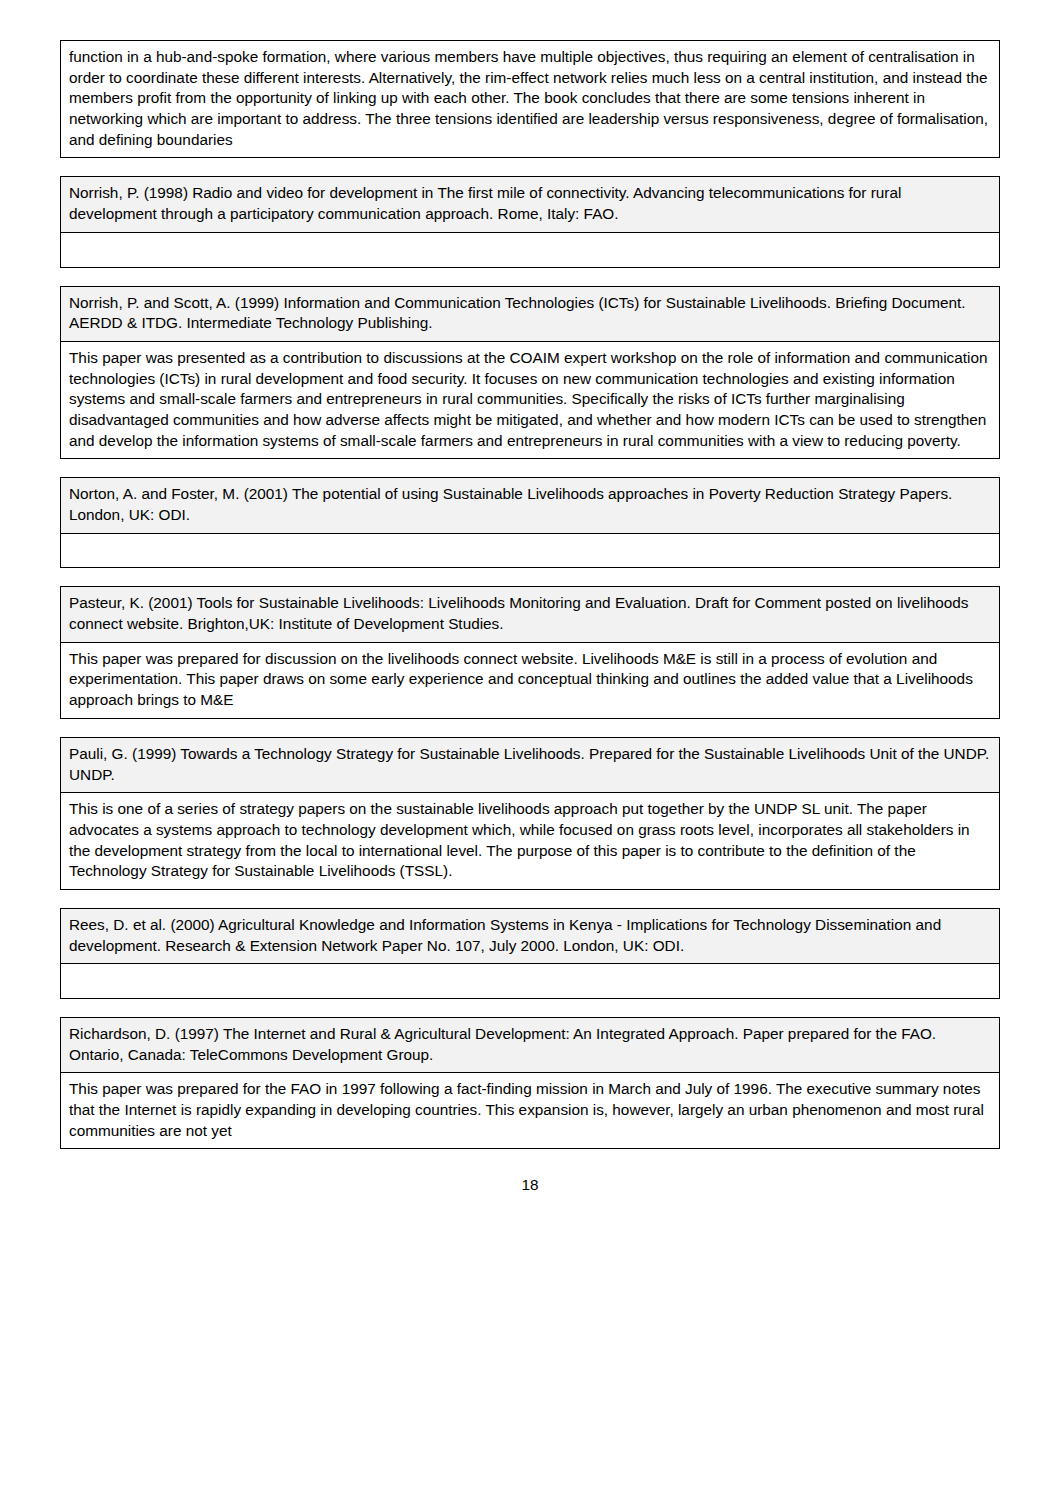function in a hub-and-spoke formation, where various members have multiple objectives, thus requiring an element of centralisation in order to coordinate these different interests. Alternatively, the rim-effect network relies much less on a central institution, and instead the members profit from the opportunity of linking up with each other. The book concludes that there are some tensions inherent in networking which are important to address. The three tensions identified are leadership versus responsiveness, degree of formalisation, and defining boundaries
Norrish, P. (1998) Radio and video for development in The first mile of connectivity. Advancing telecommunications for rural development through a participatory communication approach. Rome, Italy: FAO.
Norrish, P. and Scott, A. (1999) Information and Communication Technologies (ICTs) for Sustainable Livelihoods. Briefing Document. AERDD & ITDG. Intermediate Technology Publishing.
This paper was presented as a contribution to discussions at the COAIM expert workshop on the role of information and communication technologies (ICTs) in rural development and food security. It focuses on new communication technologies and existing information systems and small-scale farmers and entrepreneurs in rural communities. Specifically the risks of ICTs further marginalising disadvantaged communities and how adverse affects might be mitigated, and whether and how modern ICTs can be used to strengthen and develop the information systems of small-scale farmers and entrepreneurs in rural communities with a view to reducing poverty.
Norton, A. and Foster, M. (2001) The potential of using Sustainable Livelihoods approaches in Poverty Reduction Strategy Papers. London, UK: ODI.
Pasteur, K. (2001) Tools for Sustainable Livelihoods: Livelihoods Monitoring and Evaluation. Draft for Comment posted on livelihoods connect website. Brighton,UK: Institute of Development Studies.
This paper was prepared for discussion on the livelihoods connect website. Livelihoods M&E is still in a process of evolution and experimentation. This paper draws on some early experience and conceptual thinking and outlines the added value that a Livelihoods approach brings to M&E
Pauli, G. (1999) Towards a Technology Strategy for Sustainable Livelihoods. Prepared for the Sustainable Livelihoods Unit of the UNDP. UNDP.
This is one of a series of strategy papers on the sustainable livelihoods approach put together by the UNDP SL unit. The paper advocates a systems approach to technology development which, while focused on grass roots level, incorporates all stakeholders in the development strategy from the local to international level. The purpose of this paper is to contribute to the definition of the Technology Strategy for Sustainable Livelihoods (TSSL).
Rees, D. et al. (2000) Agricultural Knowledge and Information Systems in Kenya - Implications for Technology Dissemination and development. Research & Extension Network Paper No. 107, July 2000. London, UK: ODI.
Richardson, D. (1997) The Internet and Rural & Agricultural Development: An Integrated Approach. Paper prepared for the FAO. Ontario, Canada: TeleCommons Development Group.
This paper was prepared for the FAO in 1997 following a fact-finding mission in March and July of 1996. The executive summary notes that the Internet is rapidly expanding in developing countries. This expansion is, however, largely an urban phenomenon and most rural communities are not yet
18